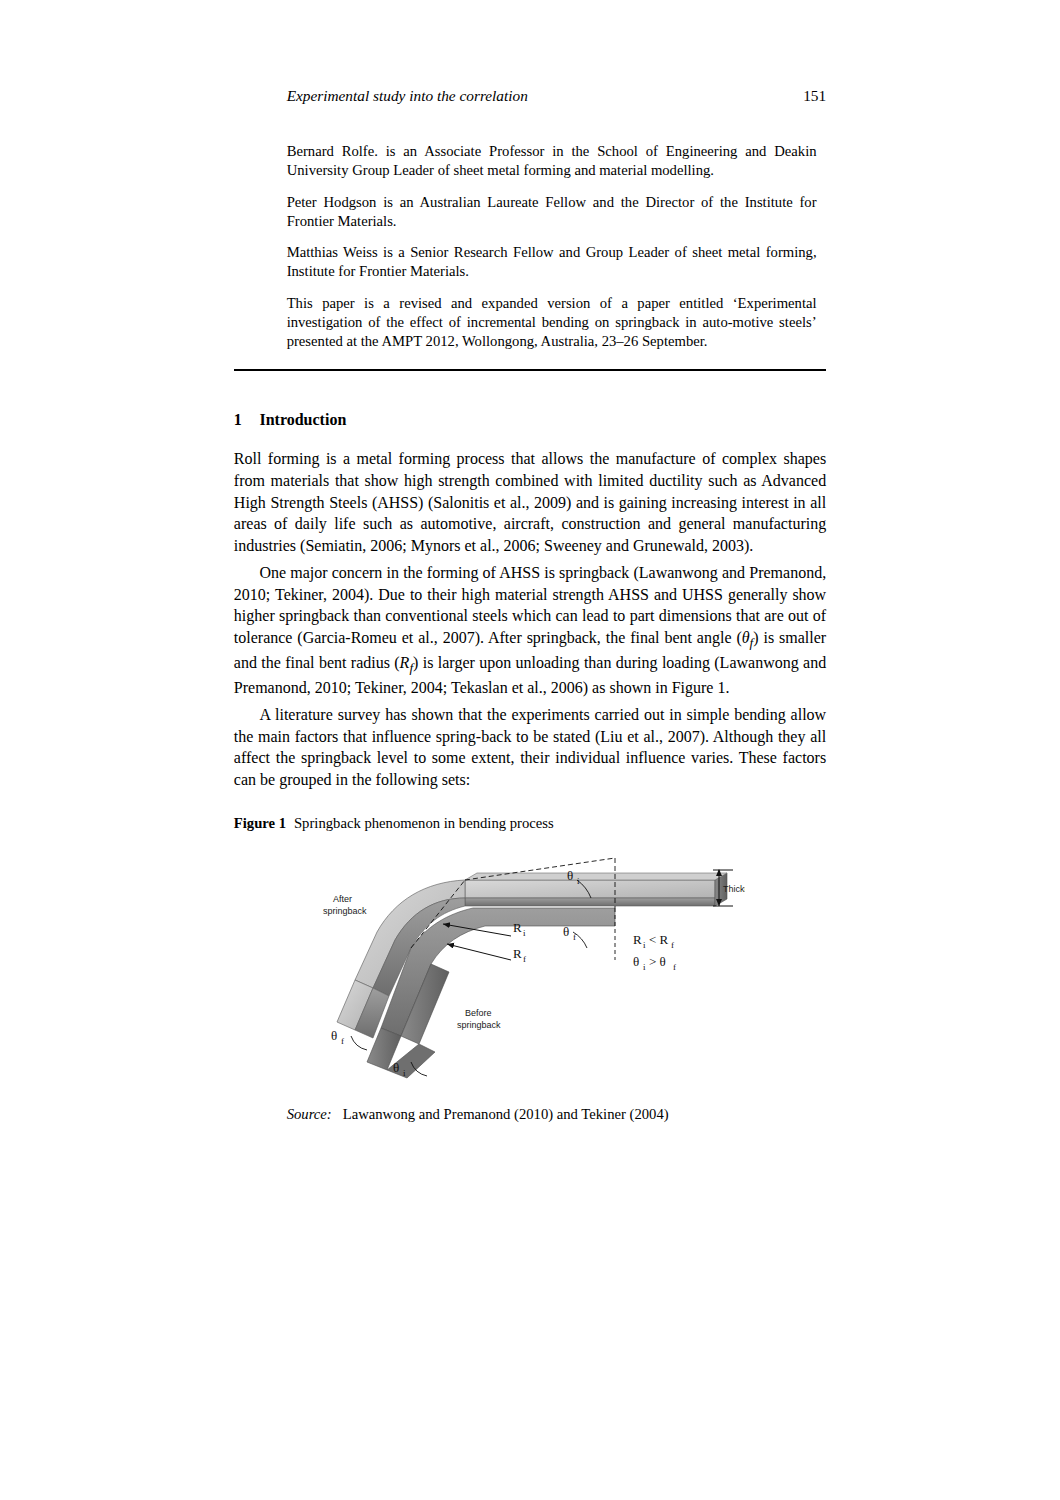Experimental study into the correlation 151
Bernard Rolfe. is an Associate Professor in the School of Engineering and Deakin University Group Leader of sheet metal forming and material modelling.
Peter Hodgson is an Australian Laureate Fellow and the Director of the Institute for Frontier Materials.
Matthias Weiss is a Senior Research Fellow and Group Leader of sheet metal forming, Institute for Frontier Materials.
This paper is a revised and expanded version of a paper entitled ‘Experimental investigation of the effect of incremental bending on springback in auto-motive steels’ presented at the AMPT 2012, Wollongong, Australia, 23–26 September.
1 Introduction
Roll forming is a metal forming process that allows the manufacture of complex shapes from materials that show high strength combined with limited ductility such as Advanced High Strength Steels (AHSS) (Salonitis et al., 2009) and is gaining increasing interest in all areas of daily life such as automotive, aircraft, construction and general manufacturing industries (Semiatin, 2006; Mynors et al., 2006; Sweeney and Grunewald, 2003).
One major concern in the forming of AHSS is springback (Lawanwong and Premanond, 2010; Tekiner, 2004). Due to their high material strength AHSS and UHSS generally show higher springback than conventional steels which can lead to part dimensions that are out of tolerance (Garcia-Romeu et al., 2007). After springback, the final bent angle (θf) is smaller and the final bent radius (Rf) is larger upon unloading than during loading (Lawanwong and Premanond, 2010; Tekiner, 2004; Tekaslan et al., 2006) as shown in Figure 1.
A literature survey has shown that the experiments carried out in simple bending allow the main factors that influence spring-back to be stated (Liu et al., 2007). Although they all affect the springback level to some extent, their individual influence varies. These factors can be grouped in the following sets:
Figure 1 Springback phenomenon in bending process
Thickness R i R f θ i θ f After springback Before springback R i < R f θ i > θ f θ f θ i
Source: Lawanwong and Premanond (2010) and Tekiner (2004)